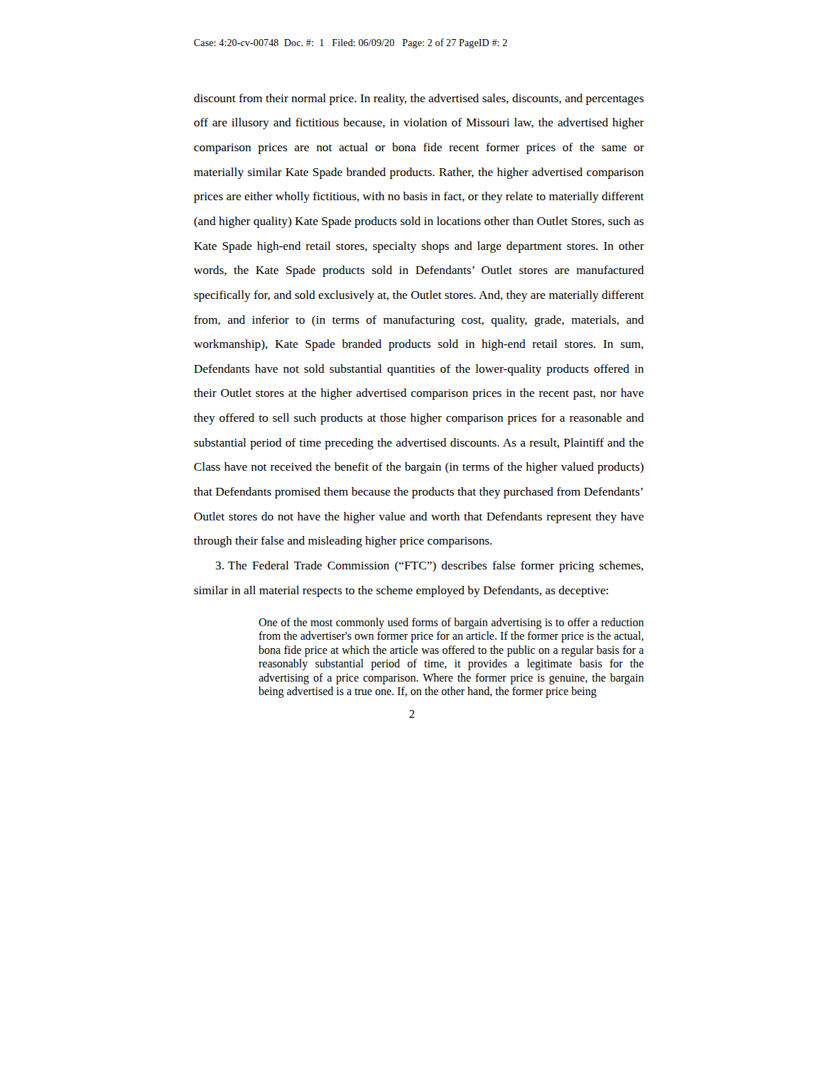Case: 4:20-cv-00748 Doc. #: 1 Filed: 06/09/20 Page: 2 of 27 PageID #: 2
discount from their normal price. In reality, the advertised sales, discounts, and percentages off are illusory and fictitious because, in violation of Missouri law, the advertised higher comparison prices are not actual or bona fide recent former prices of the same or materially similar Kate Spade branded products. Rather, the higher advertised comparison prices are either wholly fictitious, with no basis in fact, or they relate to materially different (and higher quality) Kate Spade products sold in locations other than Outlet Stores, such as Kate Spade high-end retail stores, specialty shops and large department stores. In other words, the Kate Spade products sold in Defendants’ Outlet stores are manufactured specifically for, and sold exclusively at, the Outlet stores. And, they are materially different from, and inferior to (in terms of manufacturing cost, quality, grade, materials, and workmanship), Kate Spade branded products sold in high-end retail stores. In sum, Defendants have not sold substantial quantities of the lower-quality products offered in their Outlet stores at the higher advertised comparison prices in the recent past, nor have they offered to sell such products at those higher comparison prices for a reasonable and substantial period of time preceding the advertised discounts. As a result, Plaintiff and the Class have not received the benefit of the bargain (in terms of the higher valued products) that Defendants promised them because the products that they purchased from Defendants’ Outlet stores do not have the higher value and worth that Defendants represent they have through their false and misleading higher price comparisons.
3. The Federal Trade Commission (“FTC”) describes false former pricing schemes, similar in all material respects to the scheme employed by Defendants, as deceptive:
One of the most commonly used forms of bargain advertising is to offer a reduction from the advertiser's own former price for an article. If the former price is the actual, bona fide price at which the article was offered to the public on a regular basis for a reasonably substantial period of time, it provides a legitimate basis for the advertising of a price comparison. Where the former price is genuine, the bargain being advertised is a true one. If, on the other hand, the former price being
2